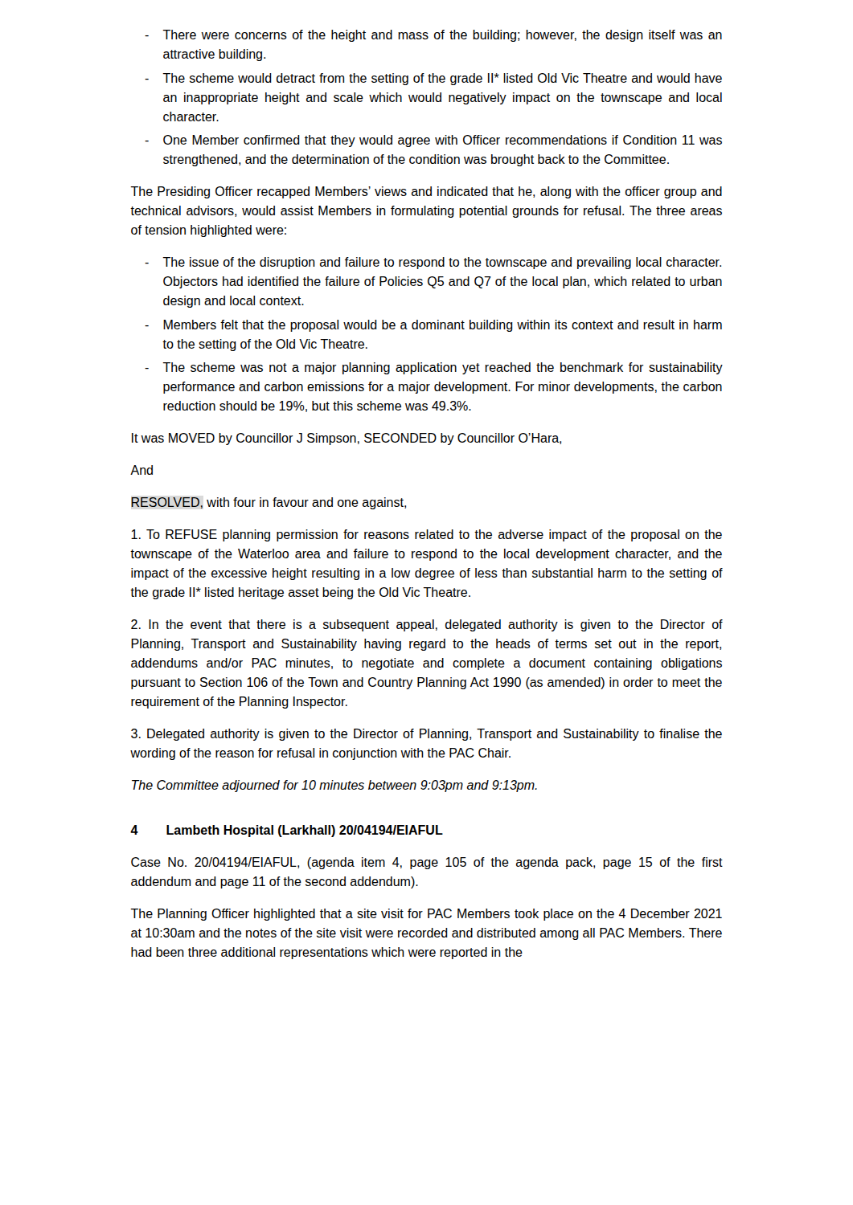There were concerns of the height and mass of the building; however, the design itself was an attractive building.
The scheme would detract from the setting of the grade II* listed Old Vic Theatre and would have an inappropriate height and scale which would negatively impact on the townscape and local character.
One Member confirmed that they would agree with Officer recommendations if Condition 11 was strengthened, and the determination of the condition was brought back to the Committee.
The Presiding Officer recapped Members’ views and indicated that he, along with the officer group and technical advisors, would assist Members in formulating potential grounds for refusal. The three areas of tension highlighted were:
The issue of the disruption and failure to respond to the townscape and prevailing local character. Objectors had identified the failure of Policies Q5 and Q7 of the local plan, which related to urban design and local context.
Members felt that the proposal would be a dominant building within its context and result in harm to the setting of the Old Vic Theatre.
The scheme was not a major planning application yet reached the benchmark for sustainability performance and carbon emissions for a major development. For minor developments, the carbon reduction should be 19%, but this scheme was 49.3%.
It was MOVED by Councillor J Simpson, SECONDED by Councillor O’Hara,
And
RESOLVED, with four in favour and one against,
1. To REFUSE planning permission for reasons related to the adverse impact of the proposal on the townscape of the Waterloo area and failure to respond to the local development character, and the impact of the excessive height resulting in a low degree of less than substantial harm to the setting of the grade II* listed heritage asset being the Old Vic Theatre.
2. In the event that there is a subsequent appeal, delegated authority is given to the Director of Planning, Transport and Sustainability having regard to the heads of terms set out in the report, addendums and/or PAC minutes, to negotiate and complete a document containing obligations pursuant to Section 106 of the Town and Country Planning Act 1990 (as amended) in order to meet the requirement of the Planning Inspector.
3. Delegated authority is given to the Director of Planning, Transport and Sustainability to finalise the wording of the reason for refusal in conjunction with the PAC Chair.
The Committee adjourned for 10 minutes between 9:03pm and 9:13pm.
4 Lambeth Hospital (Larkhall) 20/04194/EIAFUL
Case No. 20/04194/EIAFUL, (agenda item 4, page 105 of the agenda pack, page 15 of the first addendum and page 11 of the second addendum).
The Planning Officer highlighted that a site visit for PAC Members took place on the 4 December 2021 at 10:30am and the notes of the site visit were recorded and distributed among all PAC Members. There had been three additional representations which were reported in the